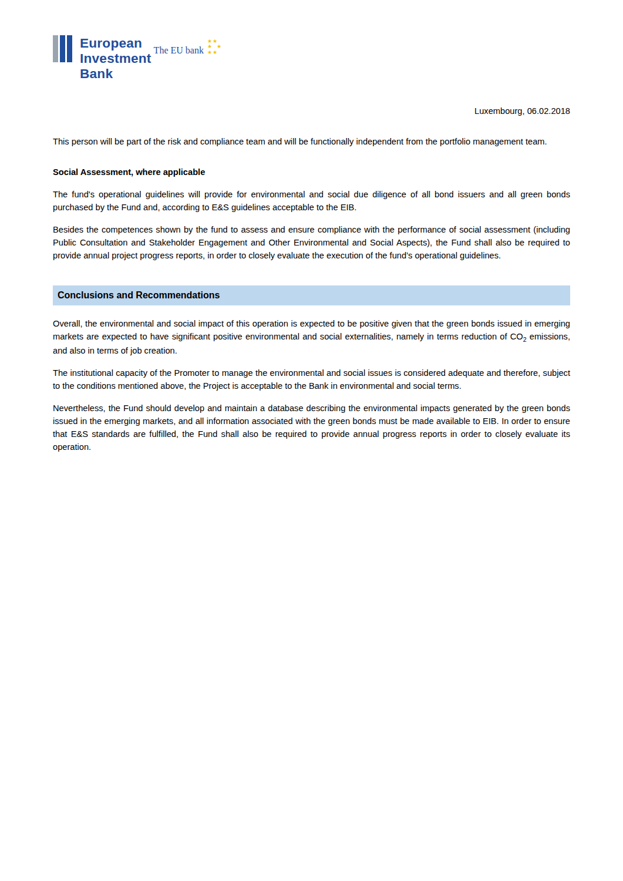European
Investment
Bank The EU bank ★★
★ ★
★★
Luxembourg, 06.02.2018
This person will be part of the risk and compliance team and will be functionally independent from the portfolio management team.
Social Assessment, where applicable
The fund's operational guidelines will provide for environmental and social due diligence of all bond issuers and all green bonds purchased by the Fund and, according to E&S guidelines acceptable to the EIB.
Besides the competences shown by the fund to assess and ensure compliance with the performance of social assessment (including Public Consultation and Stakeholder Engagement and Other Environmental and Social Aspects), the Fund shall also be required to provide annual project progress reports, in order to closely evaluate the execution of the fund’s operational guidelines.
Conclusions and Recommendations
Overall, the environmental and social impact of this operation is expected to be positive given that the green bonds issued in emerging markets are expected to have significant positive environmental and social externalities, namely in terms reduction of CO2 emissions, and also in terms of job creation.
The institutional capacity of the Promoter to manage the environmental and social issues is considered adequate and therefore, subject to the conditions mentioned above, the Project is acceptable to the Bank in environmental and social terms.
Nevertheless, the Fund should develop and maintain a database describing the environmental impacts generated by the green bonds issued in the emerging markets, and all information associated with the green bonds must be made available to EIB. In order to ensure that E&S standards are fulfilled, the Fund shall also be required to provide annual progress reports in order to closely evaluate its operation.